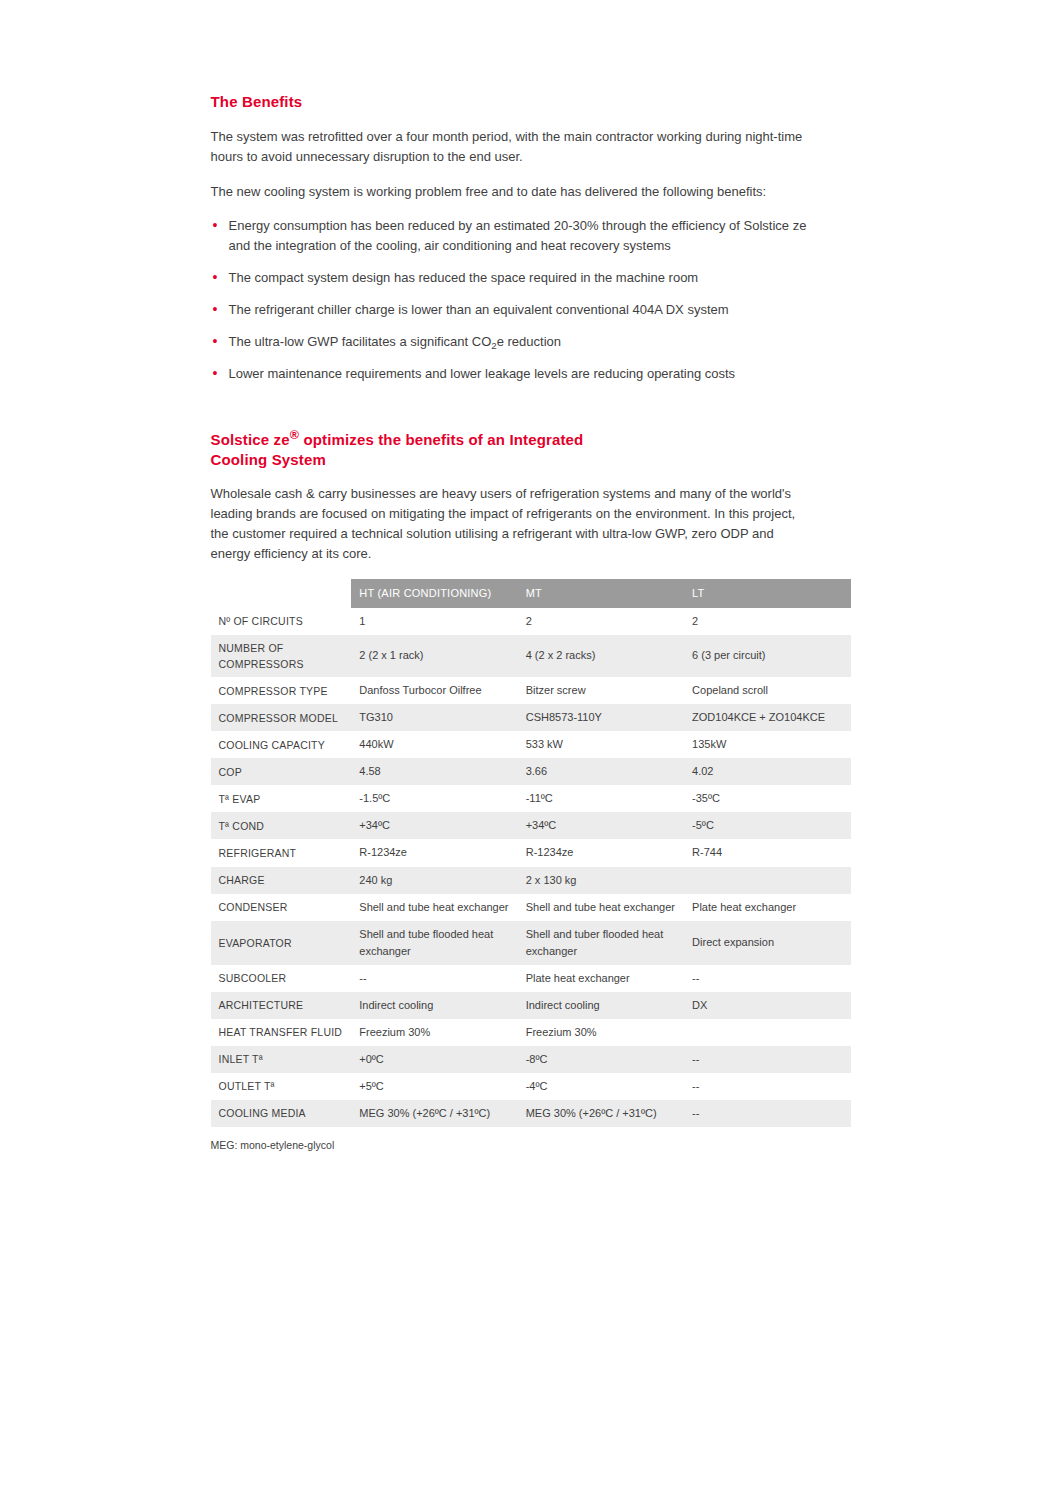The Benefits
The system was retrofitted over a four month period, with the main contractor working during night-time hours to avoid unnecessary disruption to the end user.
The new cooling system is working problem free and to date has delivered the following benefits:
Energy consumption has been reduced by an estimated 20-30% through the efficiency of Solstice ze and the integration of the cooling, air conditioning and heat recovery systems
The compact system design has reduced the space required in the machine room
The refrigerant chiller charge is lower than an equivalent conventional 404A DX system
The ultra-low GWP facilitates a significant CO2e reduction
Lower maintenance requirements and lower leakage levels are reducing operating costs
Solstice ze® optimizes the benefits of an Integrated
Cooling System
Wholesale cash & carry businesses are heavy users of refrigeration systems and many of the world's leading brands are focused on mitigating the impact of refrigerants on the environment. In this project, the customer required a technical solution utilising a refrigerant with ultra-low GWP, zero ODP and energy efficiency at its core.
| | HT (AIR CONDITIONING) | MT | LT |
| --- | --- | --- | --- |
| Nº of circuits | 1 | 2 | 2 |
| Number of compressors | 2 (2 x 1 rack) | 4 (2 x 2 racks) | 6 (3 per circuit) |
| Compressor type | Danfoss Turbocor Oilfree | Bitzer screw | Copeland scroll |
| Compressor model | TG310 | CSH8573-110Y | ZOD104KCE + ZO104KCE |
| Cooling capacity | 440kW | 533 kW | 135kW |
| COP | 4.58 | 3.66 | 4.02 |
| Tª evap | -1.5ºC | -11ºC | -35ºC |
| Tª cond | +34ºC | +34ºC | -5ºC |
| Refrigerant | R-1234ze | R-1234ze | R-744 |
| Charge | 240 kg | 2 x 130 kg | |
| Condenser | Shell and tube heat exchanger | Shell and tube heat exchanger | Plate heat exchanger |
| Evaporator | Shell and tube flooded heat exchanger | Shell and tuber flooded heat exchanger | Direct expansion |
| Subcooler | -- | Plate heat exchanger | -- |
| Architecture | Indirect cooling | Indirect cooling | DX |
| Heat transfer fluid | Freezium 30% | Freezium 30% | |
| Inlet Tª | +0ºC | -8ºC | -- |
| Outlet Tª | +5ºC | -4ºC | -- |
| Cooling media | MEG 30% (+26ºC / +31ºC) | MEG 30% (+26ºC / +31ºC) | -- |
MEG: mono-etylene-glycol